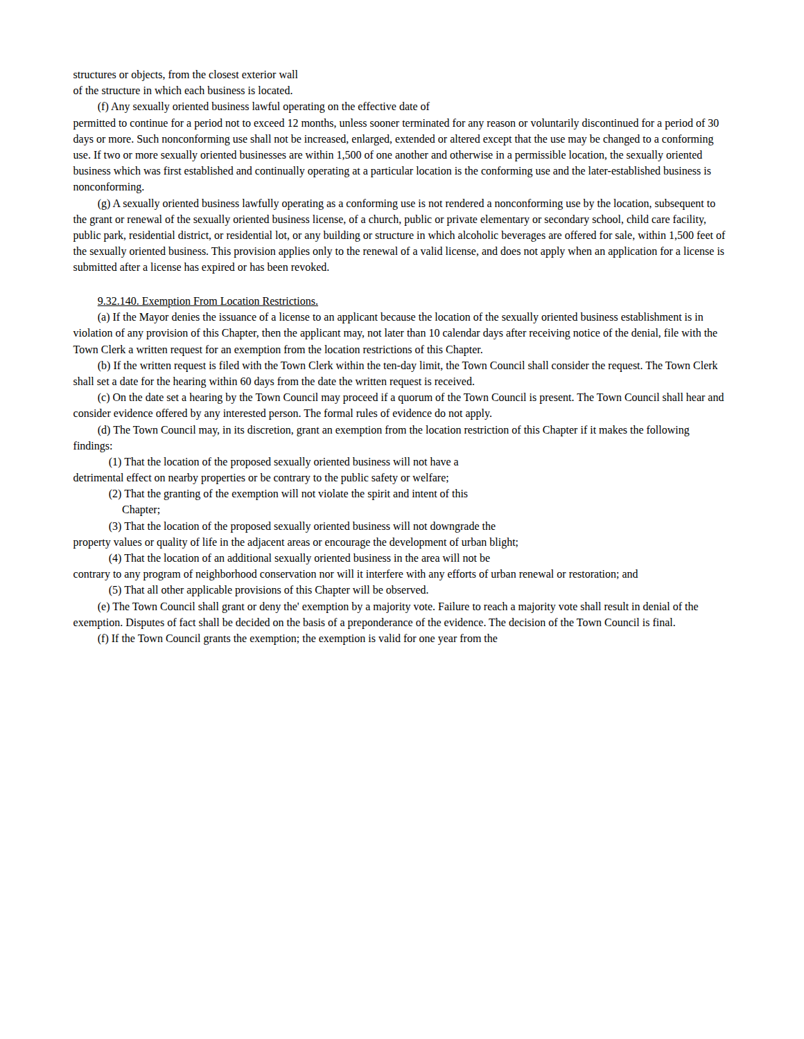structures or objects, from the closest exterior wall
of the structure in which each business is located.
(f) Any sexually oriented business lawful operating on the effective date of
permitted to continue for a period not to exceed 12 months, unless sooner terminated for any reason or voluntarily discontinued for a period of 30 days or more. Such nonconforming use shall not be increased, enlarged, extended or altered except that the use may be changed to a conforming use. If two or more sexually oriented businesses are within 1,500 of one another and otherwise in a permissible location, the sexually oriented business which was first established and continually operating at a particular location is the conforming use and the later-established business is nonconforming.
(g) A sexually oriented business lawfully operating as a conforming use is not rendered a nonconforming use by the location, subsequent to the grant or renewal of the sexually oriented business license, of a church, public or private elementary or secondary school, child care facility, public park, residential district, or residential lot, or any building or structure in which alcoholic beverages are offered for sale, within 1,500 feet of the sexually oriented business. This provision applies only to the renewal of a valid license, and does not apply when an application for a license is submitted after a license has expired or has been revoked.
9.32.140. Exemption From Location Restrictions.
(a) If the Mayor denies the issuance of a license to an applicant because the location of the sexually oriented business establishment is in violation of any provision of this Chapter, then the applicant may, not later than 10 calendar days after receiving notice of the denial, file with the Town Clerk a written request for an exemption from the location restrictions of this Chapter.
(b) If the written request is filed with the Town Clerk within the ten-day limit, the Town Council shall consider the request. The Town Clerk shall set a date for the hearing within 60 days from the date the written request is received.
(c) On the date set a hearing by the Town Council may proceed if a quorum of the Town Council is present. The Town Council shall hear and consider evidence offered by any interested person. The formal rules of evidence do not apply.
(d) The Town Council may, in its discretion, grant an exemption from the location restriction of this Chapter if it makes the following findings:
(1) That the location of the proposed sexually oriented business will not have a
detrimental effect on nearby properties or be contrary to the public safety or welfare;
(2) That the granting of the exemption will not violate the spirit and intent of this
Chapter;
(3) That the location of the proposed sexually oriented business will not downgrade the
property values or quality of life in the adjacent areas or encourage the development of urban blight;
(4) That the location of an additional sexually oriented business in the area will not be
contrary to any program of neighborhood conservation nor will it interfere with any efforts of urban renewal or restoration; and
(5) That all other applicable provisions of this Chapter will be observed.
(e) The Town Council shall grant or deny the' exemption by a majority vote. Failure to reach a majority vote shall result in denial of the exemption. Disputes of fact shall be decided on the basis of a preponderance of the evidence. The decision of the Town Council is final.
(f) If the Town Council grants the exemption; the exemption is valid for one year from the